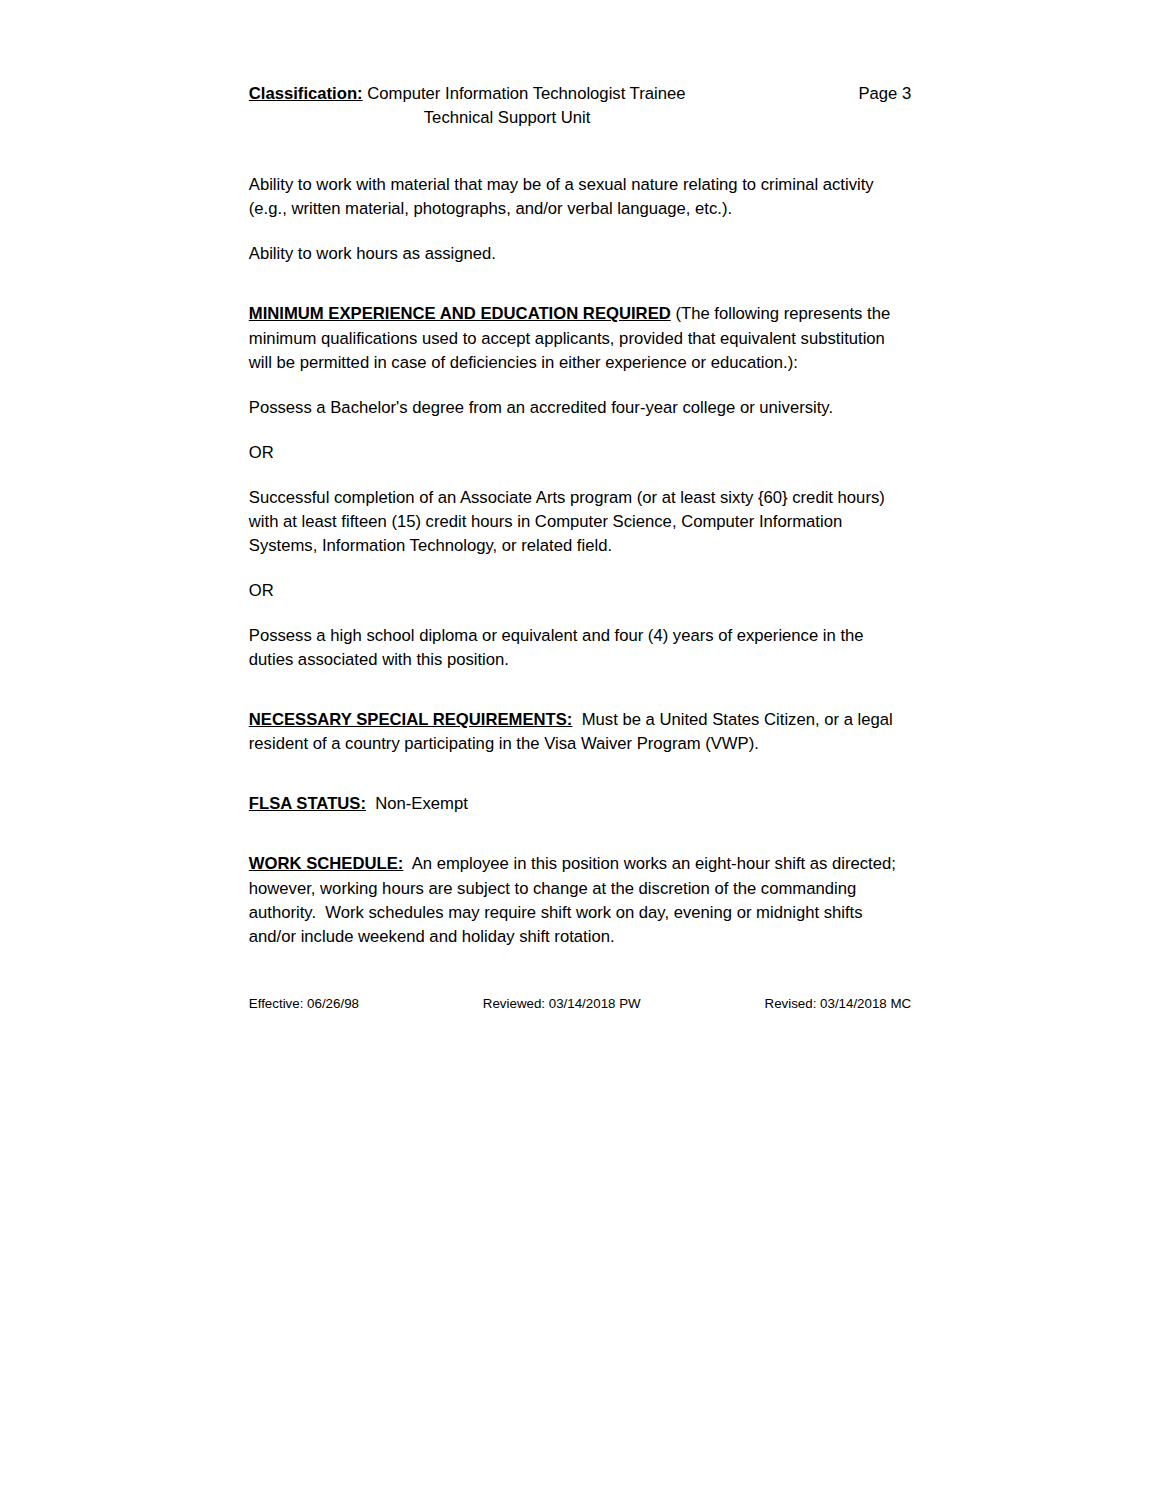Classification: Computer Information Technologist Trainee
Page 3
Technical Support Unit
Ability to work with material that may be of a sexual nature relating to criminal activity (e.g., written material, photographs, and/or verbal language, etc.).
Ability to work hours as assigned.
MINIMUM EXPERIENCE AND EDUCATION REQUIRED (The following represents the minimum qualifications used to accept applicants, provided that equivalent substitution will be permitted in case of deficiencies in either experience or education.):
Possess a Bachelor's degree from an accredited four-year college or university.
OR
Successful completion of an Associate Arts program (or at least sixty {60} credit hours) with at least fifteen (15) credit hours in Computer Science, Computer Information Systems, Information Technology, or related field.
OR
Possess a high school diploma or equivalent and four (4) years of experience in the duties associated with this position.
NECESSARY SPECIAL REQUIREMENTS: Must be a United States Citizen, or a legal resident of a country participating in the Visa Waiver Program (VWP).
FLSA STATUS: Non-Exempt
WORK SCHEDULE: An employee in this position works an eight-hour shift as directed; however, working hours are subject to change at the discretion of the commanding authority. Work schedules may require shift work on day, evening or midnight shifts and/or include weekend and holiday shift rotation.
Effective: 06/26/98 Reviewed: 03/14/2018 PW Revised: 03/14/2018 MC